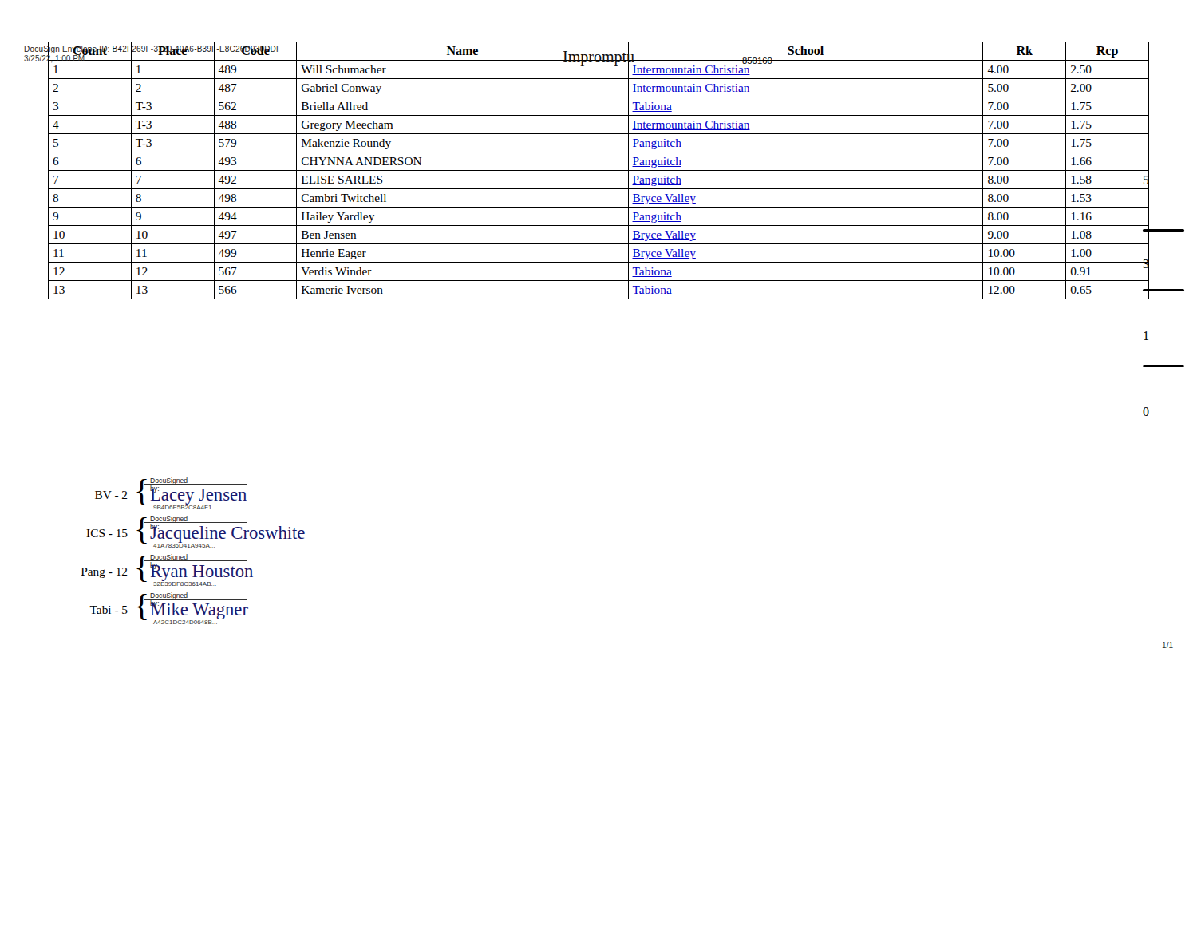DocuSign Envelope ID: B42F269F-3120-40A6-B39F-E8C26D930DDF
3/25/22, 1:00 PM
Impromptu
850160
| Count | Place | Code | Name | School | Rk | Rcp |
| --- | --- | --- | --- | --- | --- | --- |
| 1 | 1 | 489 | Will Schumacher | Intermountain Christian | 4.00 | 2.50 |
| 2 | 2 | 487 | Gabriel Conway | Intermountain Christian | 5.00 | 2.00 |
| 3 | T-3 | 562 | Briella Allred | Tabiona | 7.00 | 1.75 |
| 4 | T-3 | 488 | Gregory Meecham | Intermountain Christian | 7.00 | 1.75 |
| 5 | T-3 | 579 | Makenzie Roundy | Panguitch | 7.00 | 1.75 |
| 6 | 6 | 493 | CHYNNA ANDERSON | Panguitch | 7.00 | 1.66 |
| 7 | 7 | 492 | ELISE SARLES | Panguitch | 8.00 | 1.58 |
| 8 | 8 | 498 | Cambri Twitchell | Bryce Valley | 8.00 | 1.53 |
| 9 | 9 | 494 | Hailey Yardley | Panguitch | 8.00 | 1.16 |
| 10 | 10 | 497 | Ben Jensen | Bryce Valley | 9.00 | 1.08 |
| 11 | 11 | 499 | Henrie Eager | Bryce Valley | 10.00 | 1.00 |
| 12 | 12 | 567 | Verdis Winder | Tabiona | 10.00 | 0.91 |
| 13 | 13 | 566 | Kamerie Iverson | Tabiona | 12.00 | 0.65 |
5
3
1
0
BV - 2
{
DocuSigned by:
Lacey Jensen
9B4D6E5B2C8A4F1...
ICS - 15
{
DocuSigned by:
Jacqueline Croswhite
41A7836D41A945A...
Pang - 12
{
DocuSigned by:
Ryan Houston
32E39DF8C3614AB...
Tabi - 5
{
DocuSigned by:
Mike Wagner
A42C1DC24D0648B...
1/1